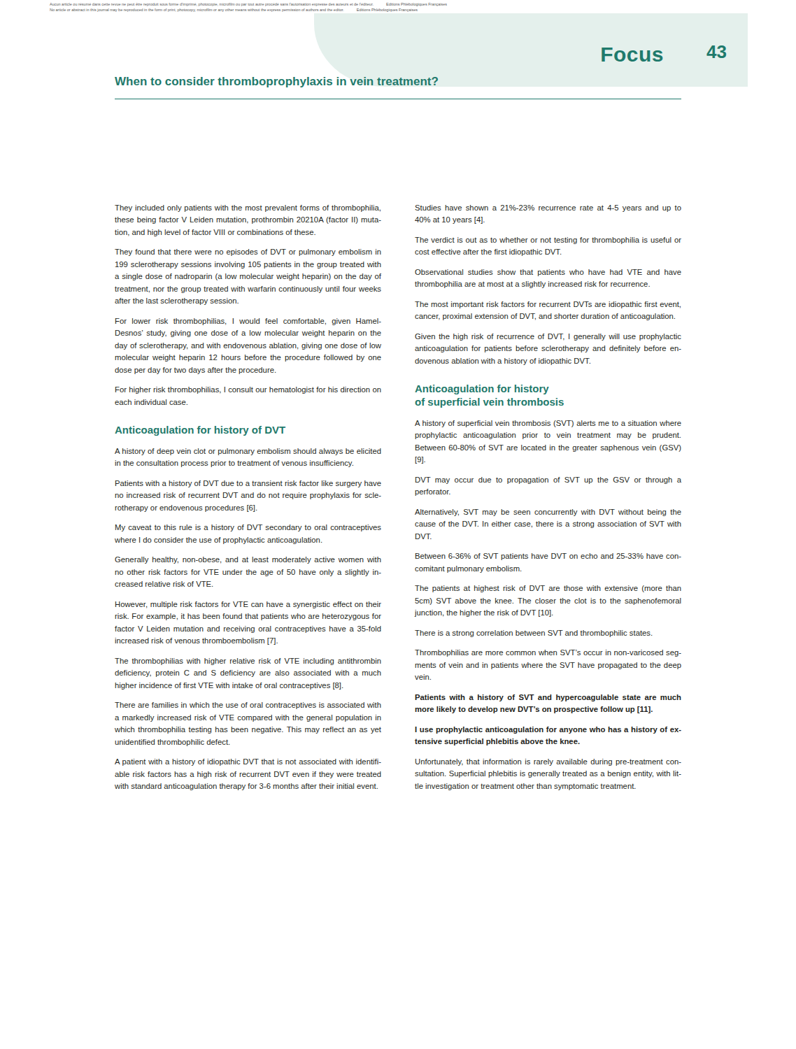Aucun article ou résumé dans cette revue ne peut être reproduit sous forme d'imprimé, photocopie, microfilm ou par tout autre procédé sans l'autorisation expresse des auteurs et de l'éditeur.Editions Phlébologiques Françaises
No article or abstract in this journal may be reproduced in the form of print, photocopy, microfilm or any other means without the express permission of authors and the editor.Editions Phlébologiques Françaises
Focus
43
When to consider thromboprophylaxis in vein treatment?
They included only patients with the most prevalent forms of thrombophilia, these being factor V Leiden mutation, prothrombin 20210A (factor II) mutation, and high level of factor VIII or combinations of these.
They found that there were no episodes of DVT or pulmonary embolism in 199 sclerotherapy sessions involving 105 patients in the group treated with a single dose of nadroparin (a low molecular weight heparin) on the day of treatment, nor the group treated with warfarin continuously until four weeks after the last sclerotherapy session.
For lower risk thrombophilias, I would feel comfortable, given Hamel-Desnos’ study, giving one dose of a low molecular weight heparin on the day of sclerotherapy, and with endovenous ablation, giving one dose of low molecular weight heparin 12 hours before the procedure followed by one dose per day for two days after the procedure.
For higher risk thrombophilias, I consult our hematologist for his direction on each individual case.
Anticoagulation for history of DVT
A history of deep vein clot or pulmonary embolism should always be elicited in the consultation process prior to treatment of venous insufficiency.
Patients with a history of DVT due to a transient risk factor like surgery have no increased risk of recurrent DVT and do not require prophylaxis for sclerotherapy or endovenous procedures [6].
My caveat to this rule is a history of DVT secondary to oral contraceptives where I do consider the use of prophylactic anticoagulation.
Generally healthy, non-obese, and at least moderately active women with no other risk factors for VTE under the age of 50 have only a slightly increased relative risk of VTE.
However, multiple risk factors for VTE can have a synergistic effect on their risk. For example, it has been found that patients who are heterozygous for factor V Leiden mutation and receiving oral contraceptives have a 35-fold increased risk of venous thromboembolism [7].
The thrombophilias with higher relative risk of VTE including antithrombin deficiency, protein C and S deficiency are also associated with a much higher incidence of first VTE with intake of oral contraceptives [8].
There are families in which the use of oral contraceptives is associated with a markedly increased risk of VTE compared with the general population in which thrombophilia testing has been negative. This may reflect an as yet unidentified thrombophilic defect.
A patient with a history of idiopathic DVT that is not associated with identifiable risk factors has a high risk of recurrent DVT even if they were treated with standard anticoagulation therapy for 3-6 months after their initial event.
Studies have shown a 21%-23% recurrence rate at 4-5 years and up to 40% at 10 years [4].
The verdict is out as to whether or not testing for thrombophilia is useful or cost effective after the first idiopathic DVT.
Observational studies show that patients who have had VTE and have thrombophilia are at most at a slightly increased risk for recurrence.
The most important risk factors for recurrent DVTs are idiopathic first event, cancer, proximal extension of DVT, and shorter duration of anticoagulation.
Given the high risk of recurrence of DVT, I generally will use prophylactic anticoagulation for patients before sclerotherapy and definitely before endovenous ablation with a history of idiopathic DVT.
Anticoagulation for history
of superficial vein thrombosis
A history of superficial vein thrombosis (SVT) alerts me to a situation where prophylactic anticoagulation prior to vein treatment may be prudent. Between 60-80% of SVT are located in the greater saphenous vein (GSV) [9].
DVT may occur due to propagation of SVT up the GSV or through a perforator.
Alternatively, SVT may be seen concurrently with DVT without being the cause of the DVT. In either case, there is a strong association of SVT with DVT.
Between 6-36% of SVT patients have DVT on echo and 25-33% have concomitant pulmonary embolism.
The patients at highest risk of DVT are those with extensive (more than 5cm) SVT above the knee. The closer the clot is to the saphenofemoral junction, the higher the risk of DVT [10].
There is a strong correlation between SVT and thrombophilic states.
Thrombophilias are more common when SVT’s occur in non-varicosed segments of vein and in patients where the SVT have propagated to the deep vein.
Patients with a history of SVT and hypercoagulable state are much more likely to develop new DVT’s on prospective follow up [11].
I use prophylactic anticoagulation for anyone who has a history of extensive superficial phlebitis above the knee.
Unfortunately, that information is rarely available during pre-treatment consultation. Superficial phlebitis is generally treated as a benign entity, with little investigation or treatment other than symptomatic treatment.